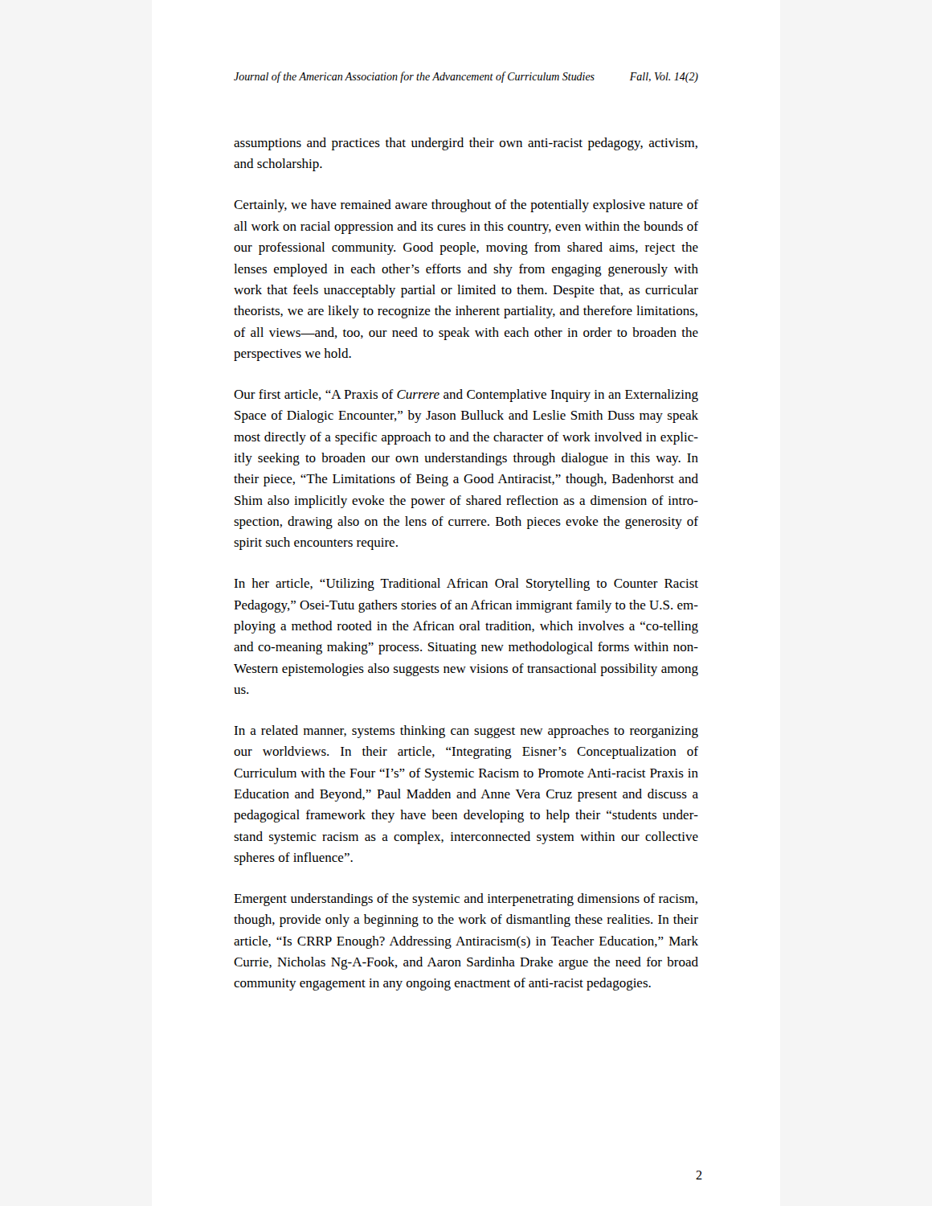Journal of the American Association for the Advancement of Curriculum Studies Fall, Vol. 14(2)
assumptions and practices that undergird their own anti-racist pedagogy, activism, and scholarship.
Certainly, we have remained aware throughout of the potentially explosive nature of all work on racial oppression and its cures in this country, even within the bounds of our professional community. Good people, moving from shared aims, reject the lenses employed in each other’s efforts and shy from engaging generously with work that feels unacceptably partial or limited to them. Despite that, as curricular theorists, we are likely to recognize the inherent partiality, and therefore limitations, of all views—and, too, our need to speak with each other in order to broaden the perspectives we hold.
Our first article, “A Praxis of Currere and Contemplative Inquiry in an Externalizing Space of Dialogic Encounter,” by Jason Bulluck and Leslie Smith Duss may speak most directly of a specific approach to and the character of work involved in explicitly seeking to broaden our own understandings through dialogue in this way. In their piece, “The Limitations of Being a Good Antiracist,” though, Badenhorst and Shim also implicitly evoke the power of shared reflection as a dimension of introspection, drawing also on the lens of currere. Both pieces evoke the generosity of spirit such encounters require.
In her article, “Utilizing Traditional African Oral Storytelling to Counter Racist Pedagogy,” Osei-Tutu gathers stories of an African immigrant family to the U.S. employing a method rooted in the African oral tradition, which involves a “co-telling and co-meaning making” process. Situating new methodological forms within non-Western epistemologies also suggests new visions of transactional possibility among us.
In a related manner, systems thinking can suggest new approaches to reorganizing our worldviews. In their article, “Integrating Eisner’s Conceptualization of Curriculum with the Four “I’s” of Systemic Racism to Promote Anti-racist Praxis in Education and Beyond,” Paul Madden and Anne Vera Cruz present and discuss a pedagogical framework they have been developing to help their “students understand systemic racism as a complex, interconnected system within our collective spheres of influence”.
Emergent understandings of the systemic and interpenetrating dimensions of racism, though, provide only a beginning to the work of dismantling these realities. In their article, “Is CRRP Enough? Addressing Antiracism(s) in Teacher Education,” Mark Currie, Nicholas Ng-A-Fook, and Aaron Sardinha Drake argue the need for broad community engagement in any ongoing enactment of anti-racist pedagogies.
2